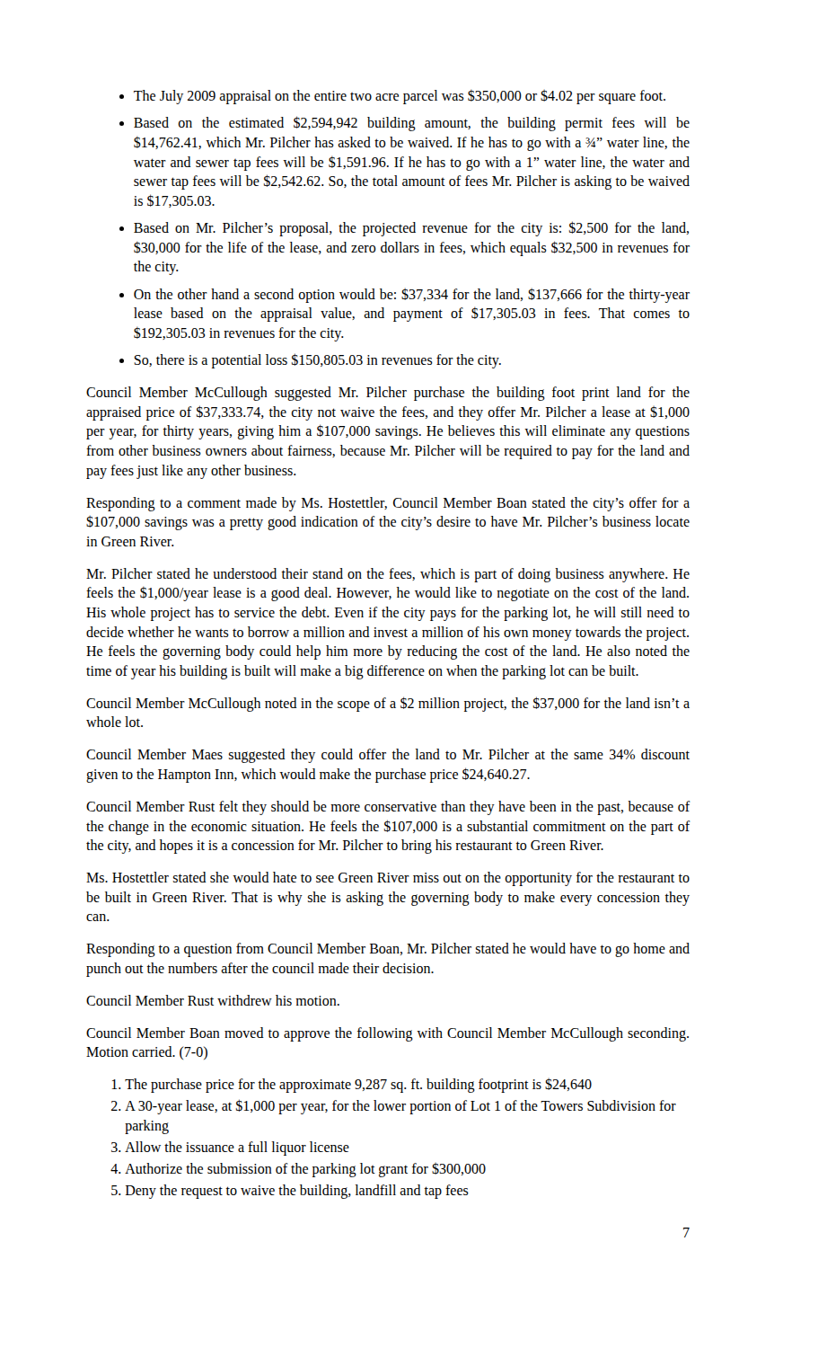The July 2009 appraisal on the entire two acre parcel was $350,000 or $4.02 per square foot.
Based on the estimated $2,594,942 building amount, the building permit fees will be $14,762.41, which Mr. Pilcher has asked to be waived. If he has to go with a ¾” water line, the water and sewer tap fees will be $1,591.96. If he has to go with a 1” water line, the water and sewer tap fees will be $2,542.62. So, the total amount of fees Mr. Pilcher is asking to be waived is $17,305.03.
Based on Mr. Pilcher’s proposal, the projected revenue for the city is: $2,500 for the land, $30,000 for the life of the lease, and zero dollars in fees, which equals $32,500 in revenues for the city.
On the other hand a second option would be: $37,334 for the land, $137,666 for the thirty-year lease based on the appraisal value, and payment of $17,305.03 in fees. That comes to $192,305.03 in revenues for the city.
So, there is a potential loss $150,805.03 in revenues for the city.
Council Member McCullough suggested Mr. Pilcher purchase the building foot print land for the appraised price of $37,333.74, the city not waive the fees, and they offer Mr. Pilcher a lease at $1,000 per year, for thirty years, giving him a $107,000 savings. He believes this will eliminate any questions from other business owners about fairness, because Mr. Pilcher will be required to pay for the land and pay fees just like any other business.
Responding to a comment made by Ms. Hostettler, Council Member Boan stated the city’s offer for a $107,000 savings was a pretty good indication of the city’s desire to have Mr. Pilcher’s business locate in Green River.
Mr. Pilcher stated he understood their stand on the fees, which is part of doing business anywhere. He feels the $1,000/year lease is a good deal. However, he would like to negotiate on the cost of the land. His whole project has to service the debt. Even if the city pays for the parking lot, he will still need to decide whether he wants to borrow a million and invest a million of his own money towards the project. He feels the governing body could help him more by reducing the cost of the land. He also noted the time of year his building is built will make a big difference on when the parking lot can be built.
Council Member McCullough noted in the scope of a $2 million project, the $37,000 for the land isn’t a whole lot.
Council Member Maes suggested they could offer the land to Mr. Pilcher at the same 34% discount given to the Hampton Inn, which would make the purchase price $24,640.27.
Council Member Rust felt they should be more conservative than they have been in the past, because of the change in the economic situation. He feels the $107,000 is a substantial commitment on the part of the city, and hopes it is a concession for Mr. Pilcher to bring his restaurant to Green River.
Ms. Hostettler stated she would hate to see Green River miss out on the opportunity for the restaurant to be built in Green River. That is why she is asking the governing body to make every concession they can.
Responding to a question from Council Member Boan, Mr. Pilcher stated he would have to go home and punch out the numbers after the council made their decision.
Council Member Rust withdrew his motion.
Council Member Boan moved to approve the following with Council Member McCullough seconding. Motion carried. (7-0)
The purchase price for the approximate 9,287 sq. ft. building footprint is $24,640
A 30-year lease, at $1,000 per year, for the lower portion of Lot 1 of the Towers Subdivision for parking
Allow the issuance a full liquor license
Authorize the submission of the parking lot grant for $300,000
Deny the request to waive the building, landfill and tap fees
7